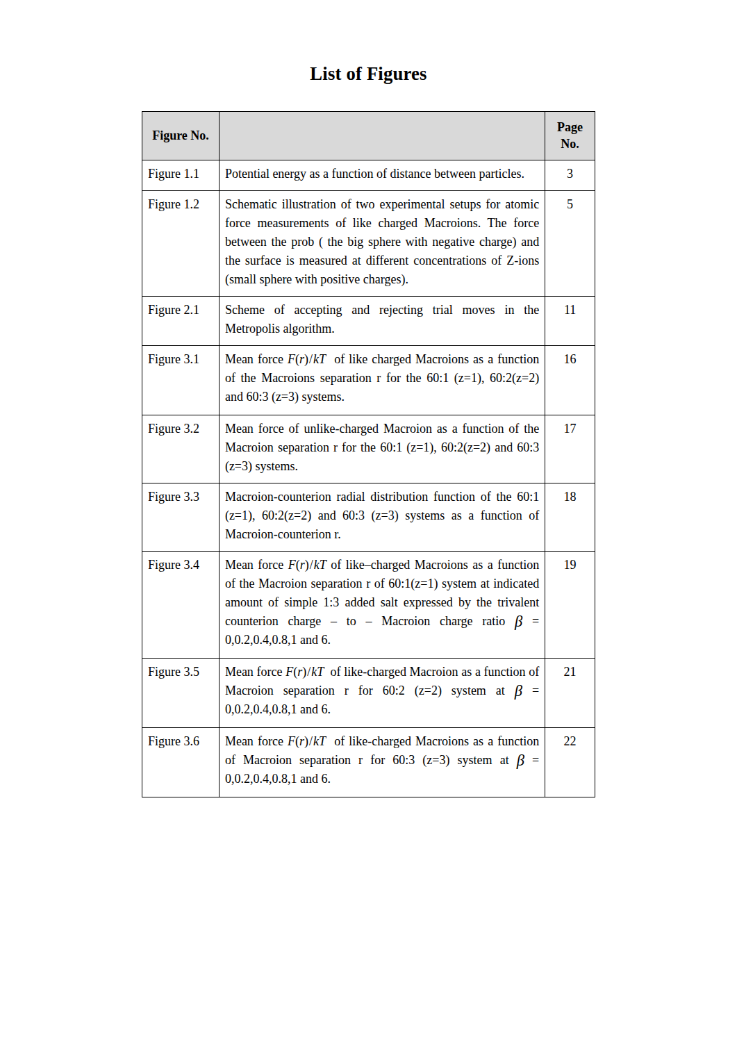List of Figures
| Figure No. | | Page No. |
| --- | --- | --- |
| Figure 1.1 | Potential energy as a function of distance between particles. | 3 |
| Figure 1.2 | Schematic illustration of two experimental setups for atomic force measurements of like charged Macroions. The force between the prob ( the big sphere with negative charge) and the surface is measured at different concentrations of Z-ions (small sphere with positive charges). | 5 |
| Figure 2.1 | Scheme of accepting and rejecting trial moves in the Metropolis algorithm. | 11 |
| Figure 3.1 | Mean force F ( r ) / kT of like charged Macroions as a function of the Macroions separation r for the 60:1 (z=1), 60:2(z=2) and 60:3 (z=3) systems. | 16 |
| Figure 3.2 | Mean force of unlike-charged Macroion as a function of the Macroion separation r for the 60:1 (z=1), 60:2(z=2) and 60:3 (z=3) systems. | 17 |
| Figure 3.3 | Macroion-counterion radial distribution function of the 60:1 (z=1), 60:2(z=2) and 60:3 (z=3) systems as a function of Macroion-counterion r. | 18 |
| Figure 3.4 | Mean force F ( r ) / kT of like–charged Macroions as a function of the Macroion separation r of 60:1(z=1) system at indicated amount of simple 1:3 added salt expressed by the trivalent counterion charge – to – Macroion charge ratio β = 0,0.2,0.4,0.8,1 and 6. | 19 |
| Figure 3.5 | Mean force F ( r ) / kT of like-charged Macroion as a function of Macroion separation r for 60:2 (z=2) system at β = 0,0.2,0.4,0.8,1 and 6. | 21 |
| Figure 3.6 | Mean force F ( r ) / kT of like-charged Macroions as a function of Macroion separation r for 60:3 (z=3) system at β = 0,0.2,0.4,0.8,1 and 6. | 22 |